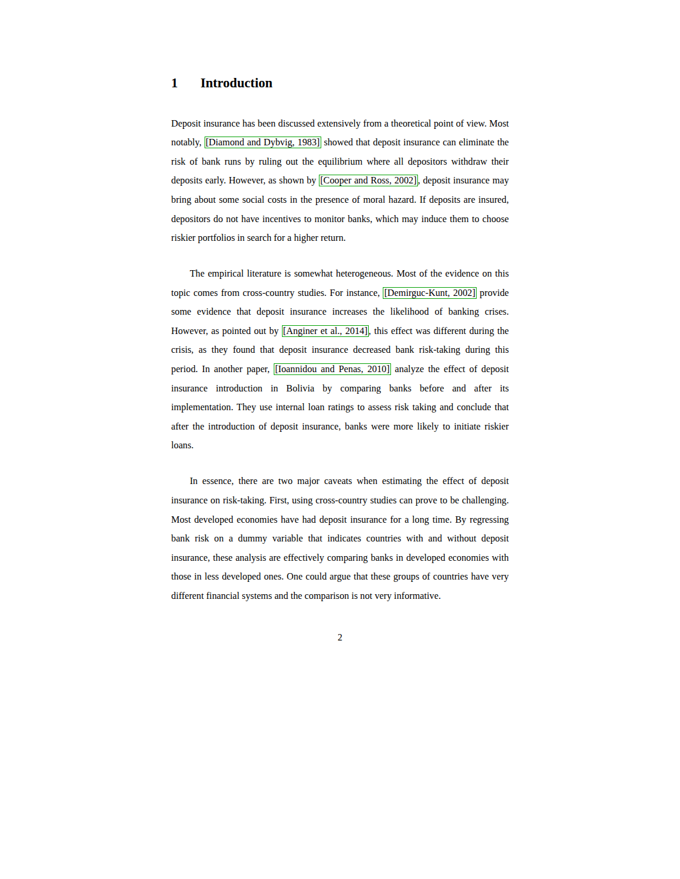1 Introduction
Deposit insurance has been discussed extensively from a theoretical point of view. Most notably, [Diamond and Dybvig, 1983] showed that deposit insurance can eliminate the risk of bank runs by ruling out the equilibrium where all depositors withdraw their deposits early. However, as shown by [Cooper and Ross, 2002], deposit insurance may bring about some social costs in the presence of moral hazard. If deposits are insured, depositors do not have incentives to monitor banks, which may induce them to choose riskier portfolios in search for a higher return.
The empirical literature is somewhat heterogeneous. Most of the evidence on this topic comes from cross-country studies. For instance, [Demirguc-Kunt, 2002] provide some evidence that deposit insurance increases the likelihood of banking crises. However, as pointed out by [Anginer et al., 2014], this effect was different during the crisis, as they found that deposit insurance decreased bank risk-taking during this period. In another paper, [Ioannidou and Penas, 2010] analyze the effect of deposit insurance introduction in Bolivia by comparing banks before and after its implementation. They use internal loan ratings to assess risk taking and conclude that after the introduction of deposit insurance, banks were more likely to initiate riskier loans.
In essence, there are two major caveats when estimating the effect of deposit insurance on risk-taking. First, using cross-country studies can prove to be challenging. Most developed economies have had deposit insurance for a long time. By regressing bank risk on a dummy variable that indicates countries with and without deposit insurance, these analysis are effectively comparing banks in developed economies with those in less developed ones. One could argue that these groups of countries have very different financial systems and the comparison is not very informative.
2